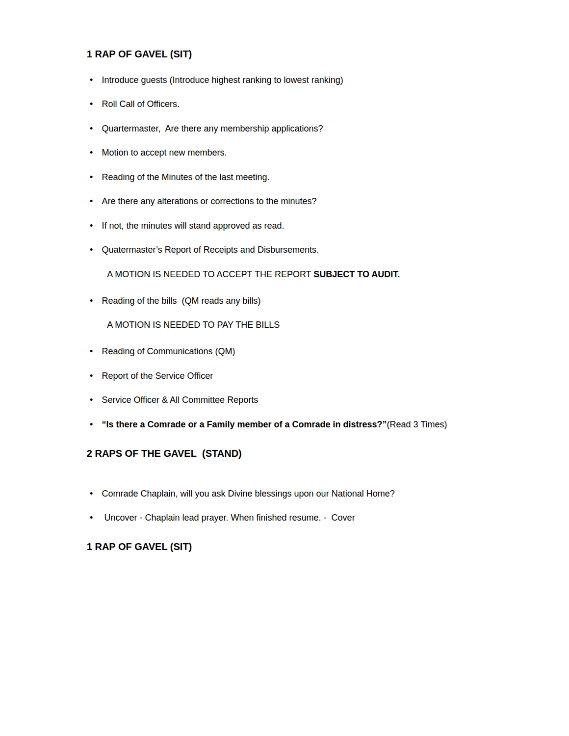1 RAP OF GAVEL (SIT)
Introduce guests (Introduce highest ranking to lowest ranking)
Roll Call of Officers.
Quartermaster, Are there any membership applications?
Motion to accept new members.
Reading of the Minutes of the last meeting.
Are there any alterations or corrections to the minutes?
If not, the minutes will stand approved as read.
Quatermaster’s Report of Receipts and Disbursements.
A MOTION IS NEEDED TO ACCEPT THE REPORT SUBJECT TO AUDIT.
Reading of the bills (QM reads any bills)
A MOTION IS NEEDED TO PAY THE BILLS
Reading of Communications (QM)
Report of the Service Officer
Service Officer & All Committee Reports
“Is there a Comrade or a Family member of a Comrade in distress?”(Read 3 Times)
2 RAPS OF THE GAVEL (STAND)
Comrade Chaplain, will you ask Divine blessings upon our National Home?
Uncover - Chaplain lead prayer. When finished resume. - Cover
1 RAP OF GAVEL (SIT)